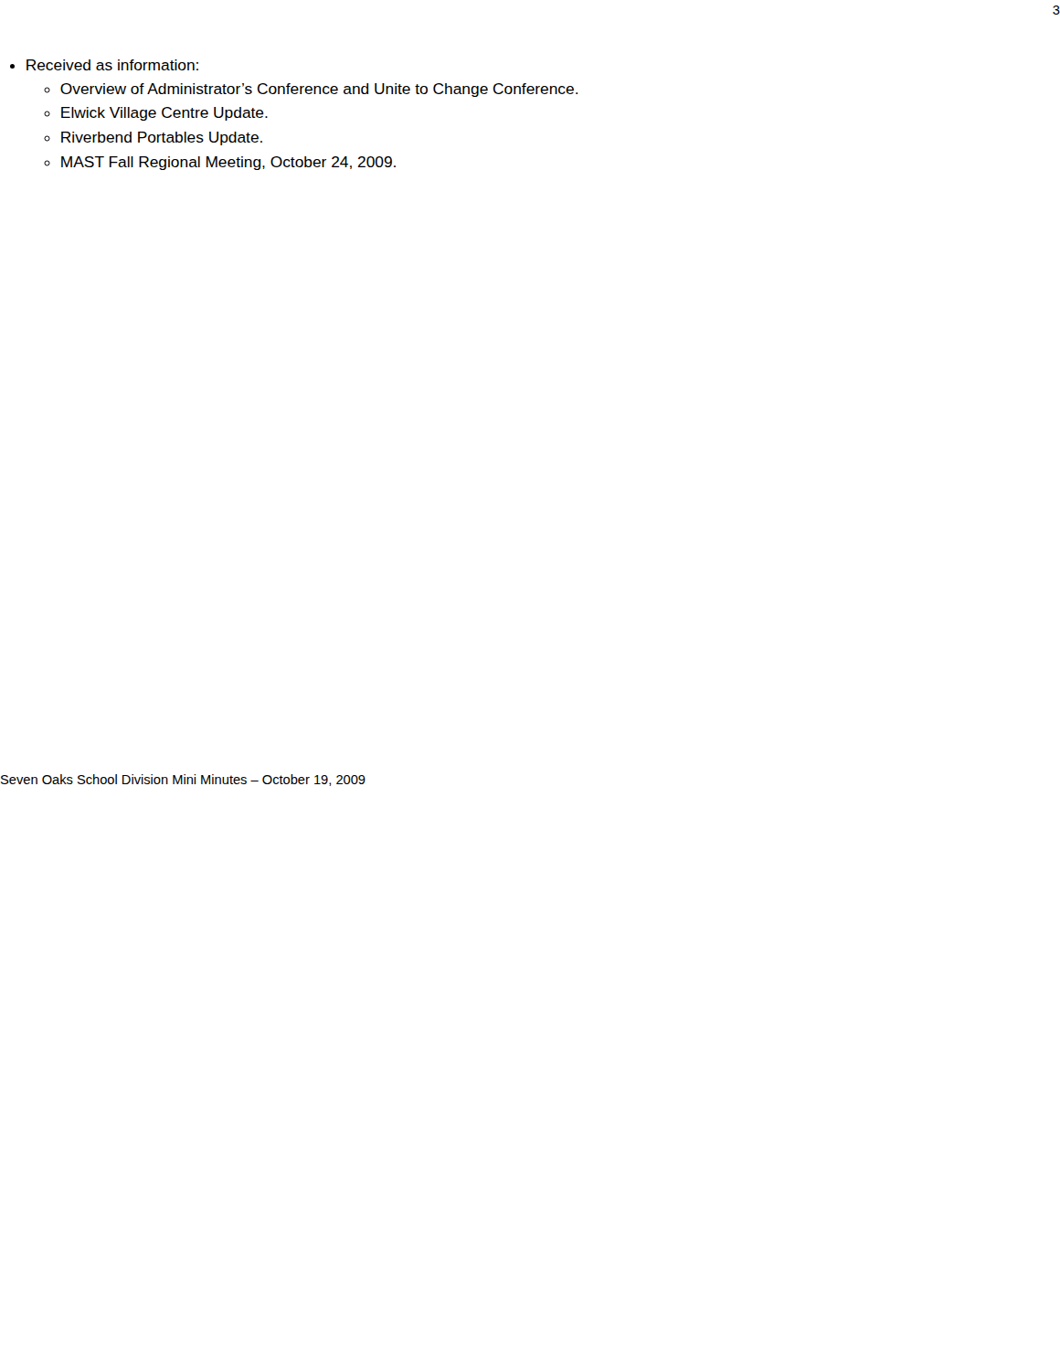3
Received as information:
Overview of Administrator’s Conference and Unite to Change Conference.
Elwick Village Centre Update.
Riverbend Portables Update.
MAST Fall Regional Meeting, October 24, 2009.
Seven Oaks School Division Mini Minutes – October 19, 2009